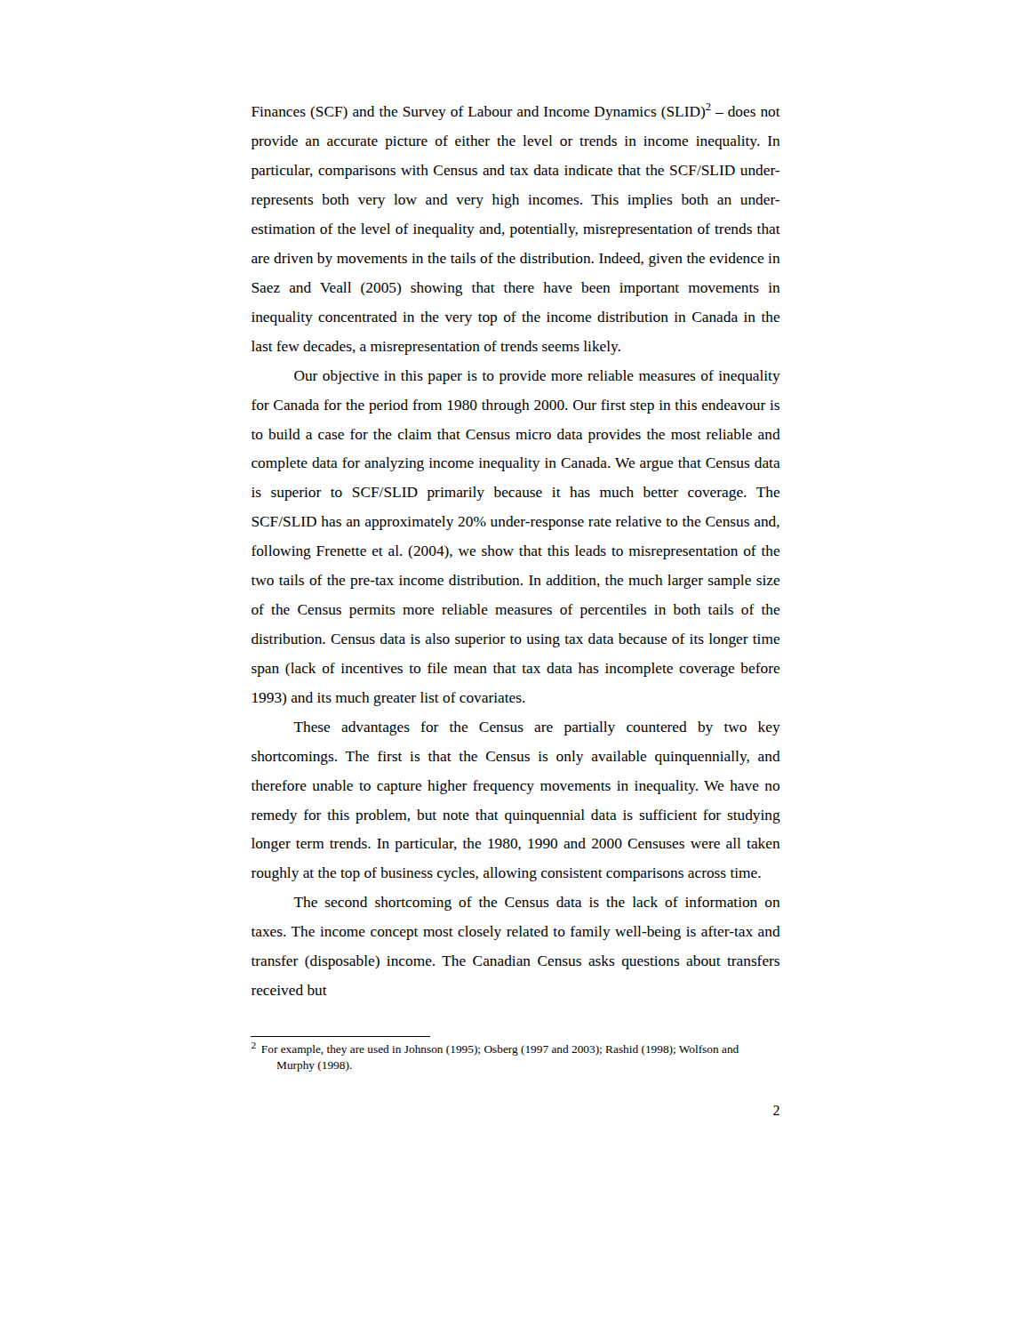Finances (SCF) and the Survey of Labour and Income Dynamics (SLID)2 – does not provide an accurate picture of either the level or trends in income inequality. In particular, comparisons with Census and tax data indicate that the SCF/SLID under-represents both very low and very high incomes. This implies both an under-estimation of the level of inequality and, potentially, misrepresentation of trends that are driven by movements in the tails of the distribution. Indeed, given the evidence in Saez and Veall (2005) showing that there have been important movements in inequality concentrated in the very top of the income distribution in Canada in the last few decades, a misrepresentation of trends seems likely.
Our objective in this paper is to provide more reliable measures of inequality for Canada for the period from 1980 through 2000. Our first step in this endeavour is to build a case for the claim that Census micro data provides the most reliable and complete data for analyzing income inequality in Canada. We argue that Census data is superior to SCF/SLID primarily because it has much better coverage. The SCF/SLID has an approximately 20% under-response rate relative to the Census and, following Frenette et al. (2004), we show that this leads to misrepresentation of the two tails of the pre-tax income distribution. In addition, the much larger sample size of the Census permits more reliable measures of percentiles in both tails of the distribution. Census data is also superior to using tax data because of its longer time span (lack of incentives to file mean that tax data has incomplete coverage before 1993) and its much greater list of covariates.
These advantages for the Census are partially countered by two key shortcomings. The first is that the Census is only available quinquennially, and therefore unable to capture higher frequency movements in inequality. We have no remedy for this problem, but note that quinquennial data is sufficient for studying longer term trends. In particular, the 1980, 1990 and 2000 Censuses were all taken roughly at the top of business cycles, allowing consistent comparisons across time.
The second shortcoming of the Census data is the lack of information on taxes. The income concept most closely related to family well-being is after-tax and transfer (disposable) income. The Canadian Census asks questions about transfers received but
2 For example, they are used in Johnson (1995); Osberg (1997 and 2003); Rashid (1998); Wolfson andMurphy (1998).
2